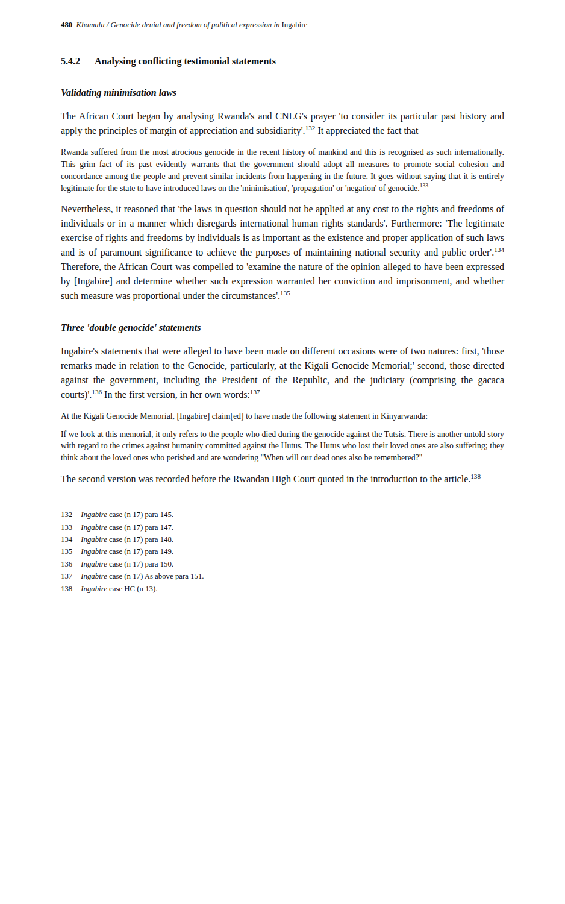480 Khamala / Genocide denial and freedom of political expression in Ingabire
5.4.2 Analysing conflicting testimonial statements
Validating minimisation laws
The African Court began by analysing Rwanda's and CNLG's prayer 'to consider its particular past history and apply the principles of margin of appreciation and subsidiarity'.132 It appreciated the fact that
Rwanda suffered from the most atrocious genocide in the recent history of mankind and this is recognised as such internationally. This grim fact of its past evidently warrants that the government should adopt all measures to promote social cohesion and concordance among the people and prevent similar incidents from happening in the future. It goes without saying that it is entirely legitimate for the state to have introduced laws on the 'minimisation', 'propagation' or 'negation' of genocide.133
Nevertheless, it reasoned that 'the laws in question should not be applied at any cost to the rights and freedoms of individuals or in a manner which disregards international human rights standards'. Furthermore: 'The legitimate exercise of rights and freedoms by individuals is as important as the existence and proper application of such laws and is of paramount significance to achieve the purposes of maintaining national security and public order'.134 Therefore, the African Court was compelled to 'examine the nature of the opinion alleged to have been expressed by [Ingabire] and determine whether such expression warranted her conviction and imprisonment, and whether such measure was proportional under the circumstances'.135
Three 'double genocide' statements
Ingabire's statements that were alleged to have been made on different occasions were of two natures: first, 'those remarks made in relation to the Genocide, particularly, at the Kigali Genocide Memorial;' second, those directed against the government, including the President of the Republic, and the judiciary (comprising the gacaca courts)'.136 In the first version, in her own words:137
At the Kigali Genocide Memorial, [Ingabire] claim[ed] to have made the following statement in Kinyarwanda:
If we look at this memorial, it only refers to the people who died during the genocide against the Tutsis. There is another untold story with regard to the crimes against humanity committed against the Hutus. The Hutus who lost their loved ones are also suffering; they think about the loved ones who perished and are wondering "When will our dead ones also be remembered?"
The second version was recorded before the Rwandan High Court quoted in the introduction to the article.138
132 Ingabire case (n 17) para 145.
133 Ingabire case (n 17) para 147.
134 Ingabire case (n 17) para 148.
135 Ingabire case (n 17) para 149.
136 Ingabire case (n 17) para 150.
137 Ingabire case (n 17) As above para 151.
138 Ingabire case HC (n 13).